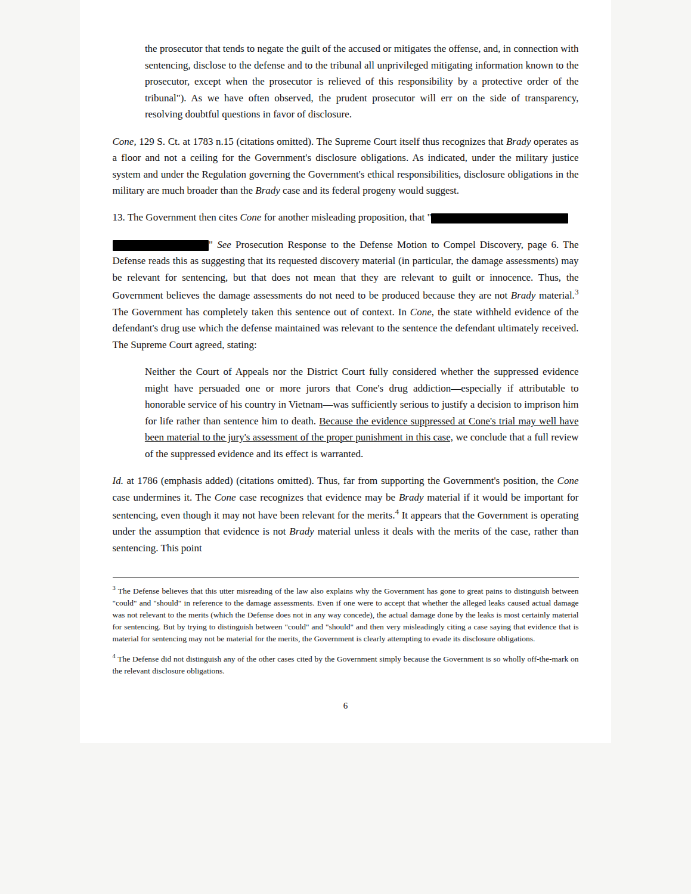the prosecutor that tends to negate the guilt of the accused or mitigates the offense, and, in connection with sentencing, disclose to the defense and to the tribunal all unprivileged mitigating information known to the prosecutor, except when the prosecutor is relieved of this responsibility by a protective order of the tribunal"). As we have often observed, the prudent prosecutor will err on the side of transparency, resolving doubtful questions in favor of disclosure.
Cone, 129 S. Ct. at 1783 n.15 (citations omitted). The Supreme Court itself thus recognizes that Brady operates as a floor and not a ceiling for the Government's disclosure obligations. As indicated, under the military justice system and under the Regulation governing the Government's ethical responsibilities, disclosure obligations in the military are much broader than the Brady case and its federal progeny would suggest.
13. The Government then cites Cone for another misleading proposition, that "
" See Prosecution Response to the Defense Motion to Compel Discovery, page 6. The Defense reads this as suggesting that its requested discovery material (in particular, the damage assessments) may be relevant for sentencing, but that does not mean that they are relevant to guilt or innocence. Thus, the Government believes the damage assessments do not need to be produced because they are not Brady material.3 The Government has completely taken this sentence out of context. In Cone, the state withheld evidence of the defendant's drug use which the defense maintained was relevant to the sentence the defendant ultimately received. The Supreme Court agreed, stating:
Neither the Court of Appeals nor the District Court fully considered whether the suppressed evidence might have persuaded one or more jurors that Cone's drug addiction—especially if attributable to honorable service of his country in Vietnam—was sufficiently serious to justify a decision to imprison him for life rather than sentence him to death. Because the evidence suppressed at Cone's trial may well have been material to the jury's assessment of the proper punishment in this case, we conclude that a full review of the suppressed evidence and its effect is warranted.
Id. at 1786 (emphasis added) (citations omitted). Thus, far from supporting the Government's position, the Cone case undermines it. The Cone case recognizes that evidence may be Brady material if it would be important for sentencing, even though it may not have been relevant for the merits.4 It appears that the Government is operating under the assumption that evidence is not Brady material unless it deals with the merits of the case, rather than sentencing. This point
3 The Defense believes that this utter misreading of the law also explains why the Government has gone to great pains to distinguish between "could" and "should" in reference to the damage assessments. Even if one were to accept that whether the alleged leaks caused actual damage was not relevant to the merits (which the Defense does not in any way concede), the actual damage done by the leaks is most certainly material for sentencing. But by trying to distinguish between "could" and "should" and then very misleadingly citing a case saying that evidence that is material for sentencing may not be material for the merits, the Government is clearly attempting to evade its disclosure obligations.
4 The Defense did not distinguish any of the other cases cited by the Government simply because the Government is so wholly off-the-mark on the relevant disclosure obligations.
6